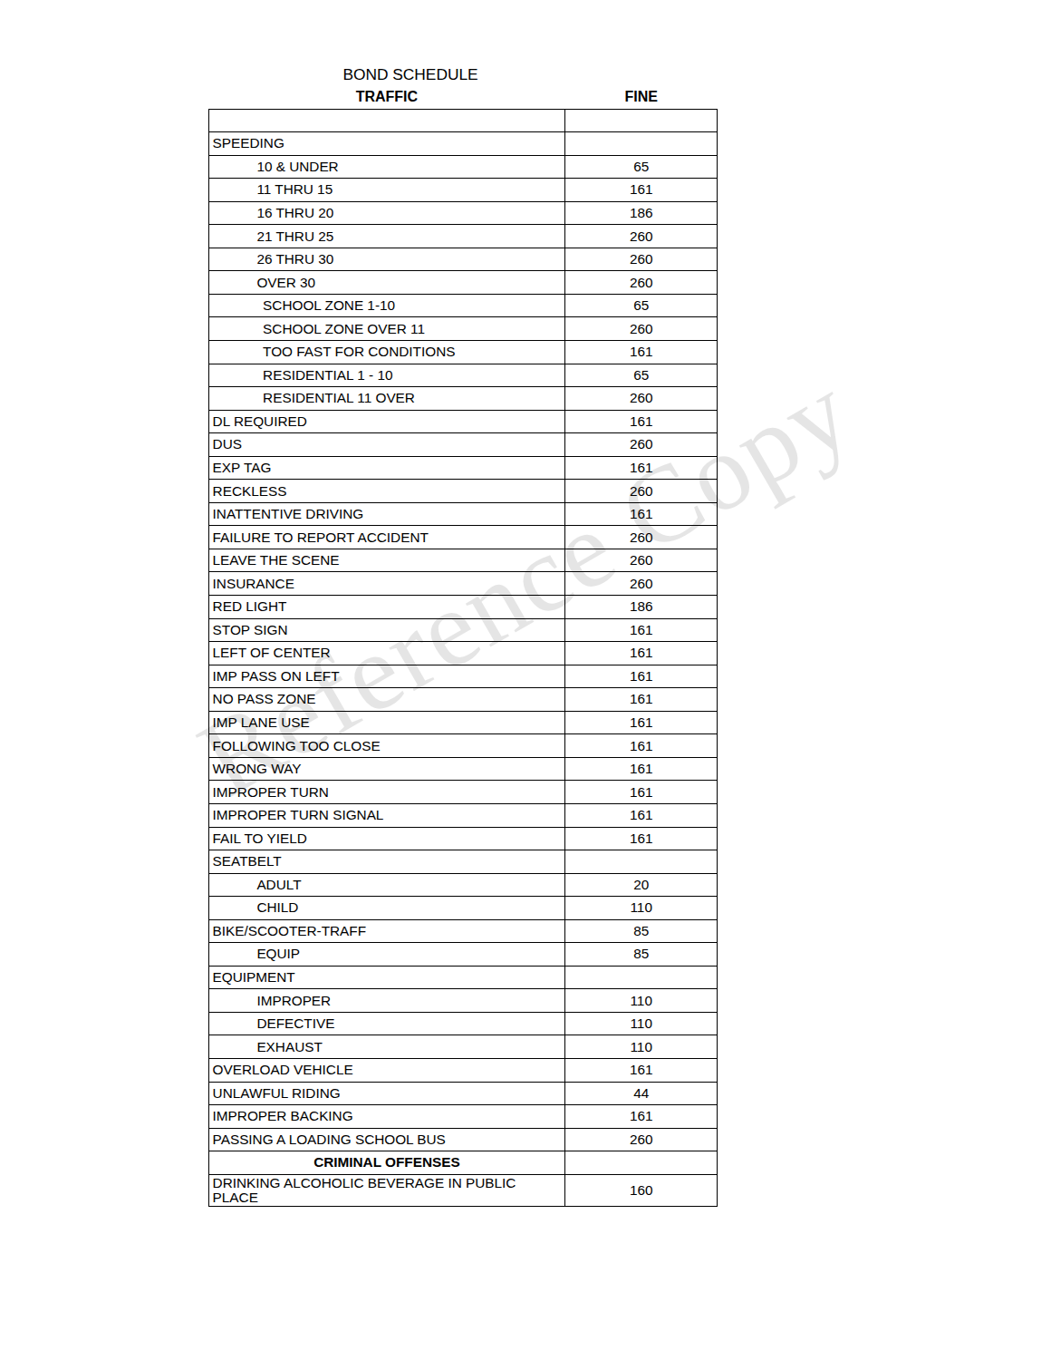Reference Copy
BOND SCHEDULE
| TRAFFIC | FINE |
| --- | --- |
| SPEEDING | |
| 10 & UNDER | 65 |
| 11 THRU 15 | 161 |
| 16 THRU 20 | 186 |
| 21 THRU 25 | 260 |
| 26 THRU 30 | 260 |
| OVER 30 | 260 |
| SCHOOL ZONE 1-10 | 65 |
| SCHOOL ZONE OVER 11 | 260 |
| TOO FAST FOR CONDITIONS | 161 |
| RESIDENTIAL 1 - 10 | 65 |
| RESIDENTIAL 11 OVER | 260 |
| DL REQUIRED | 161 |
| DUS | 260 |
| EXP TAG | 161 |
| RECKLESS | 260 |
| INATTENTIVE DRIVING | 161 |
| FAILURE TO REPORT ACCIDENT | 260 |
| LEAVE THE SCENE | 260 |
| INSURANCE | 260 |
| RED LIGHT | 186 |
| STOP SIGN | 161 |
| LEFT OF CENTER | 161 |
| IMP PASS ON LEFT | 161 |
| NO PASS ZONE | 161 |
| IMP LANE USE | 161 |
| FOLLOWING TOO CLOSE | 161 |
| WRONG WAY | 161 |
| IMPROPER TURN | 161 |
| IMPROPER TURN SIGNAL | 161 |
| FAIL TO YIELD | 161 |
| SEATBELT | |
| ADULT | 20 |
| CHILD | 110 |
| BIKE/SCOOTER-TRAFF | 85 |
| EQUIP | 85 |
| EQUIPMENT | |
| IMPROPER | 110 |
| DEFECTIVE | 110 |
| EXHAUST | 110 |
| OVERLOAD VEHICLE | 161 |
| UNLAWFUL RIDING | 44 |
| IMPROPER BACKING | 161 |
| PASSING A LOADING SCHOOL BUS | 260 |
| CRIMINAL OFFENSES | |
| DRINKING ALCOHOLIC BEVERAGE IN PUBLIC PLACE | 160 |